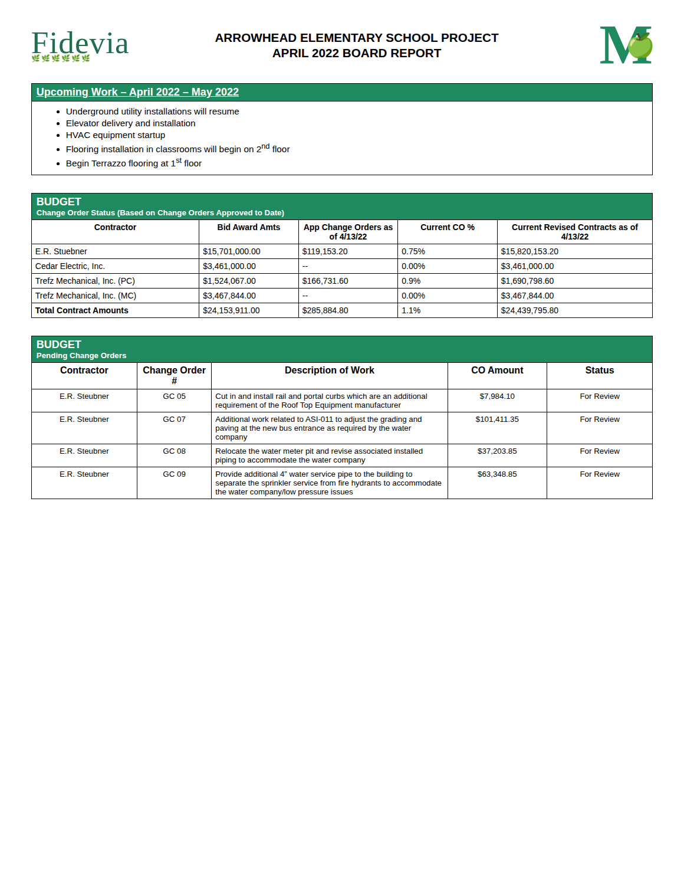Fidevia
🌿🌿🌿🌿🌿🌿
ARROWHEAD ELEMENTARY SCHOOL PROJECT
APRIL 2022 BOARD REPORT
M🍏
Upcoming Work – April 2022 – May 2022
Underground utility installations will resume
Elevator delivery and installation
HVAC equipment startup
Flooring installation in classrooms will begin on 2nd floor
Begin Terrazzo flooring at 1st floor
BUDGET
Change Order Status (Based on Change Orders Approved to Date)
| Contractor | Bid Award Amts | App Change Orders as of 4/13/22 | Current CO % | Current Revised Contracts as of 4/13/22 |
| --- | --- | --- | --- | --- |
| E.R. Stuebner | $15,701,000.00 | $119,153.20 | 0.75% | $15,820,153.20 |
| Cedar Electric, Inc. | $3,461,000.00 | -- | 0.00% | $3,461,000.00 |
| Trefz Mechanical, Inc. (PC) | $1,524,067.00 | $166,731.60 | 0.9% | $1,690,798.60 |
| Trefz Mechanical, Inc. (MC) | $3,467,844.00 | -- | 0.00% | $3,467,844.00 |
| Total Contract Amounts | $24,153,911.00 | $285,884.80 | 1.1% | $24,439,795.80 |
BUDGET
Pending Change Orders
| Contractor | Change Order # | Description of Work | CO Amount | Status |
| --- | --- | --- | --- | --- |
| E.R. Steubner | GC 05 | Cut in and install rail and portal curbs which are an additional requirement of the Roof Top Equipment manufacturer | $7,984.10 | For Review |
| E.R. Steubner | GC 07 | Additional work related to ASI-011 to adjust the grading and paving at the new bus entrance as required by the water company | $101,411.35 | For Review |
| E.R. Steubner | GC 08 | Relocate the water meter pit and revise associated installed piping to accommodate the water company | $37,203.85 | For Review |
| E.R. Steubner | GC 09 | Provide additional 4” water service pipe to the building to separate the sprinkler service from fire hydrants to accommodate the water company/low pressure issues | $63,348.85 | For Review |